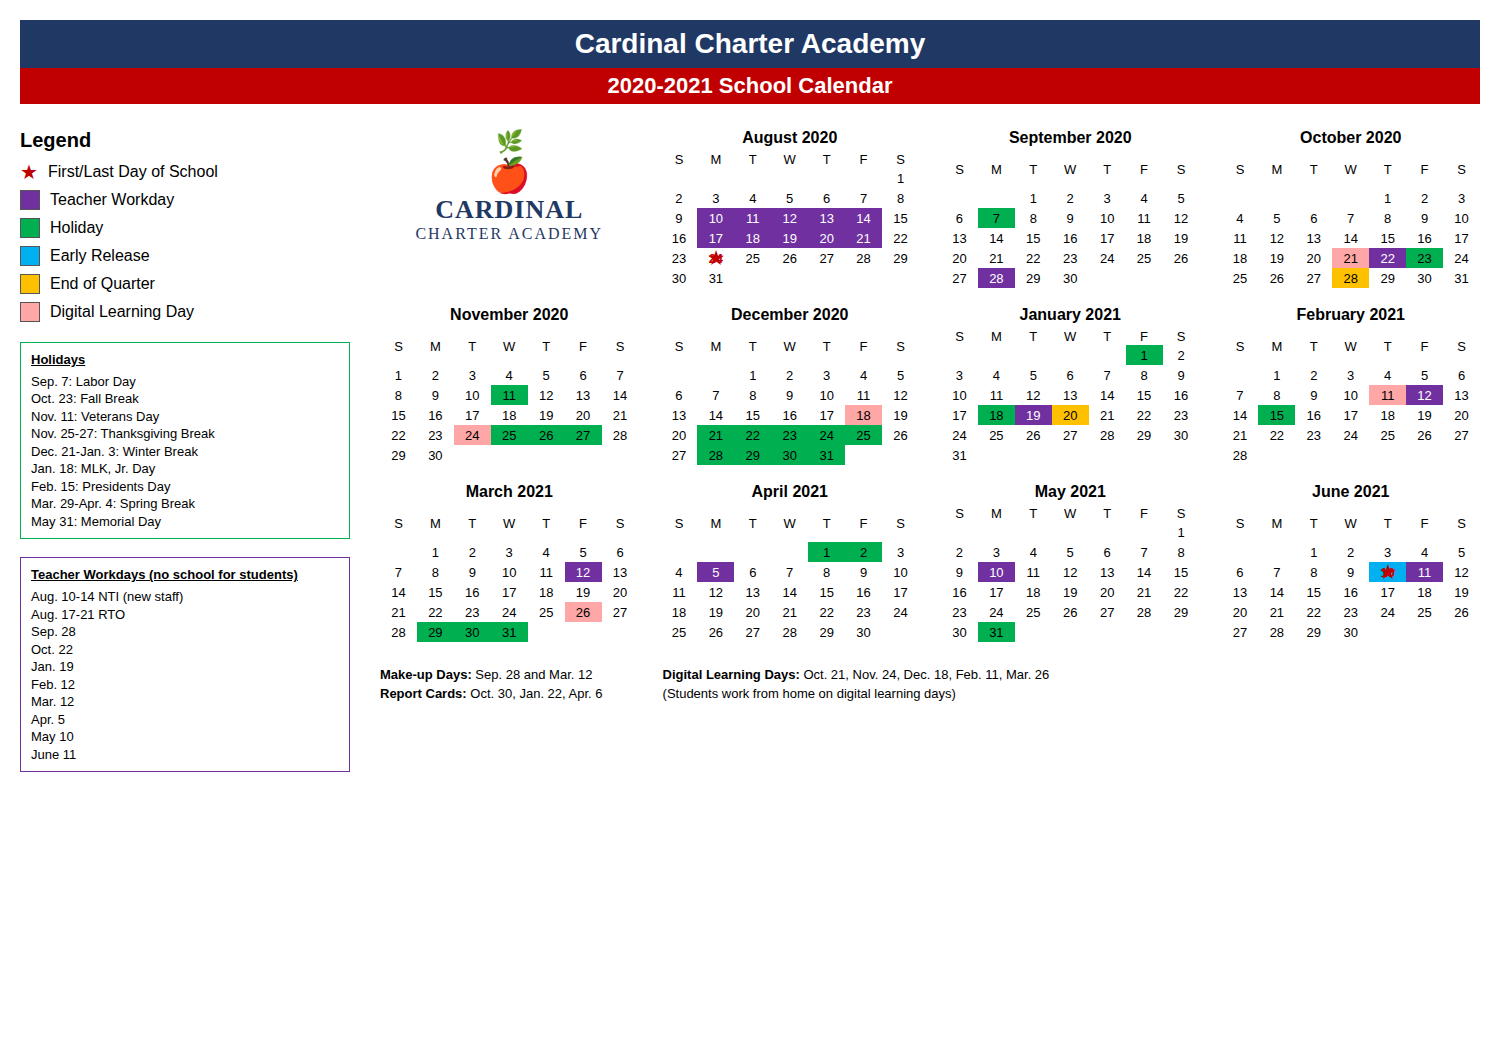Cardinal Charter Academy
2020-2021 School Calendar
Legend
★ First/Last Day of School
Teacher Workday
Holiday
Early Release
End of Quarter
Digital Learning Day
Holidays
Sep. 7: Labor Day
Oct. 23: Fall Break
Nov. 11: Veterans Day
Nov. 25-27: Thanksgiving Break
Dec. 21-Jan. 3: Winter Break
Jan. 18: MLK, Jr. Day
Feb. 15: Presidents Day
Mar. 29-Apr. 4: Spring Break
May 31: Memorial Day
Teacher Workdays (no school for students)
Aug. 10-14 NTI (new staff)
Aug. 17-21 RTO
Sep. 28
Oct. 22
Jan. 19
Feb. 12
Mar. 12
Apr. 5
May 10
June 11
🌿
🍎
CARDINAL
CHARTER ACADEMY
August 2020
| S | M | T | W | T | F | S |
| --- | --- | --- | --- | --- | --- | --- |
| | | | | | | 1 |
| 2 | 3 | 4 | 5 | 6 | 7 | 8 |
| 9 | 10 | 11 | 12 | 13 | 14 | 15 |
| 16 | 17 | 18 | 19 | 20 | 21 | 22 |
| 23 | 24 | 25 | 26 | 27 | 28 | 29 |
| 30 | 31 | | | | | |
September 2020
| S | M | T | W | T | F | S |
| --- | --- | --- | --- | --- | --- | --- |
| | | 1 | 2 | 3 | 4 | 5 |
| 6 | 7 | 8 | 9 | 10 | 11 | 12 |
| 13 | 14 | 15 | 16 | 17 | 18 | 19 |
| 20 | 21 | 22 | 23 | 24 | 25 | 26 |
| 27 | 28 | 29 | 30 | | | |
October 2020
| S | M | T | W | T | F | S |
| --- | --- | --- | --- | --- | --- | --- |
| | | | | 1 | 2 | 3 |
| 4 | 5 | 6 | 7 | 8 | 9 | 10 |
| 11 | 12 | 13 | 14 | 15 | 16 | 17 |
| 18 | 19 | 20 | 21 | 22 | 23 | 24 |
| 25 | 26 | 27 | 28 | 29 | 30 | 31 |
November 2020
| S | M | T | W | T | F | S |
| --- | --- | --- | --- | --- | --- | --- |
| 1 | 2 | 3 | 4 | 5 | 6 | 7 |
| 8 | 9 | 10 | 11 | 12 | 13 | 14 |
| 15 | 16 | 17 | 18 | 19 | 20 | 21 |
| 22 | 23 | 24 | 25 | 26 | 27 | 28 |
| 29 | 30 | | | | | |
December 2020
| S | M | T | W | T | F | S |
| --- | --- | --- | --- | --- | --- | --- |
| | | 1 | 2 | 3 | 4 | 5 |
| 6 | 7 | 8 | 9 | 10 | 11 | 12 |
| 13 | 14 | 15 | 16 | 17 | 18 | 19 |
| 20 | 21 | 22 | 23 | 24 | 25 | 26 |
| 27 | 28 | 29 | 30 | 31 | | |
January 2021
| S | M | T | W | T | F | S |
| --- | --- | --- | --- | --- | --- | --- |
| | | | | | 1 | 2 |
| 3 | 4 | 5 | 6 | 7 | 8 | 9 |
| 10 | 11 | 12 | 13 | 14 | 15 | 16 |
| 17 | 18 | 19 | 20 | 21 | 22 | 23 |
| 24 | 25 | 26 | 27 | 28 | 29 | 30 |
| 31 | | | | | | |
February 2021
| S | M | T | W | T | F | S |
| --- | --- | --- | --- | --- | --- | --- |
| | 1 | 2 | 3 | 4 | 5 | 6 |
| 7 | 8 | 9 | 10 | 11 | 12 | 13 |
| 14 | 15 | 16 | 17 | 18 | 19 | 20 |
| 21 | 22 | 23 | 24 | 25 | 26 | 27 |
| 28 | | | | | | |
March 2021
| S | M | T | W | T | F | S |
| --- | --- | --- | --- | --- | --- | --- |
| | 1 | 2 | 3 | 4 | 5 | 6 |
| 7 | 8 | 9 | 10 | 11 | 12 | 13 |
| 14 | 15 | 16 | 17 | 18 | 19 | 20 |
| 21 | 22 | 23 | 24 | 25 | 26 | 27 |
| 28 | 29 | 30 | 31 | | | |
April 2021
| S | M | T | W | T | F | S |
| --- | --- | --- | --- | --- | --- | --- |
| | | | | 1 | 2 | 3 |
| 4 | 5 | 6 | 7 | 8 | 9 | 10 |
| 11 | 12 | 13 | 14 | 15 | 16 | 17 |
| 18 | 19 | 20 | 21 | 22 | 23 | 24 |
| 25 | 26 | 27 | 28 | 29 | 30 | |
May 2021
| S | M | T | W | T | F | S |
| --- | --- | --- | --- | --- | --- | --- |
| | | | | | | 1 |
| 2 | 3 | 4 | 5 | 6 | 7 | 8 |
| 9 | 10 | 11 | 12 | 13 | 14 | 15 |
| 16 | 17 | 18 | 19 | 20 | 21 | 22 |
| 23 | 24 | 25 | 26 | 27 | 28 | 29 |
| 30 | 31 | | | | | |
June 2021
| S | M | T | W | T | F | S |
| --- | --- | --- | --- | --- | --- | --- |
| | | 1 | 2 | 3 | 4 | 5 |
| 6 | 7 | 8 | 9 | 10 | 11 | 12 |
| 13 | 14 | 15 | 16 | 17 | 18 | 19 |
| 20 | 21 | 22 | 23 | 24 | 25 | 26 |
| 27 | 28 | 29 | 30 | | | |
Make-up Days: Sep. 28 and Mar. 12
Report Cards: Oct. 30, Jan. 22, Apr. 6
Digital Learning Days: Oct. 21, Nov. 24, Dec. 18, Feb. 11, Mar. 26
(Students work from home on digital learning days)